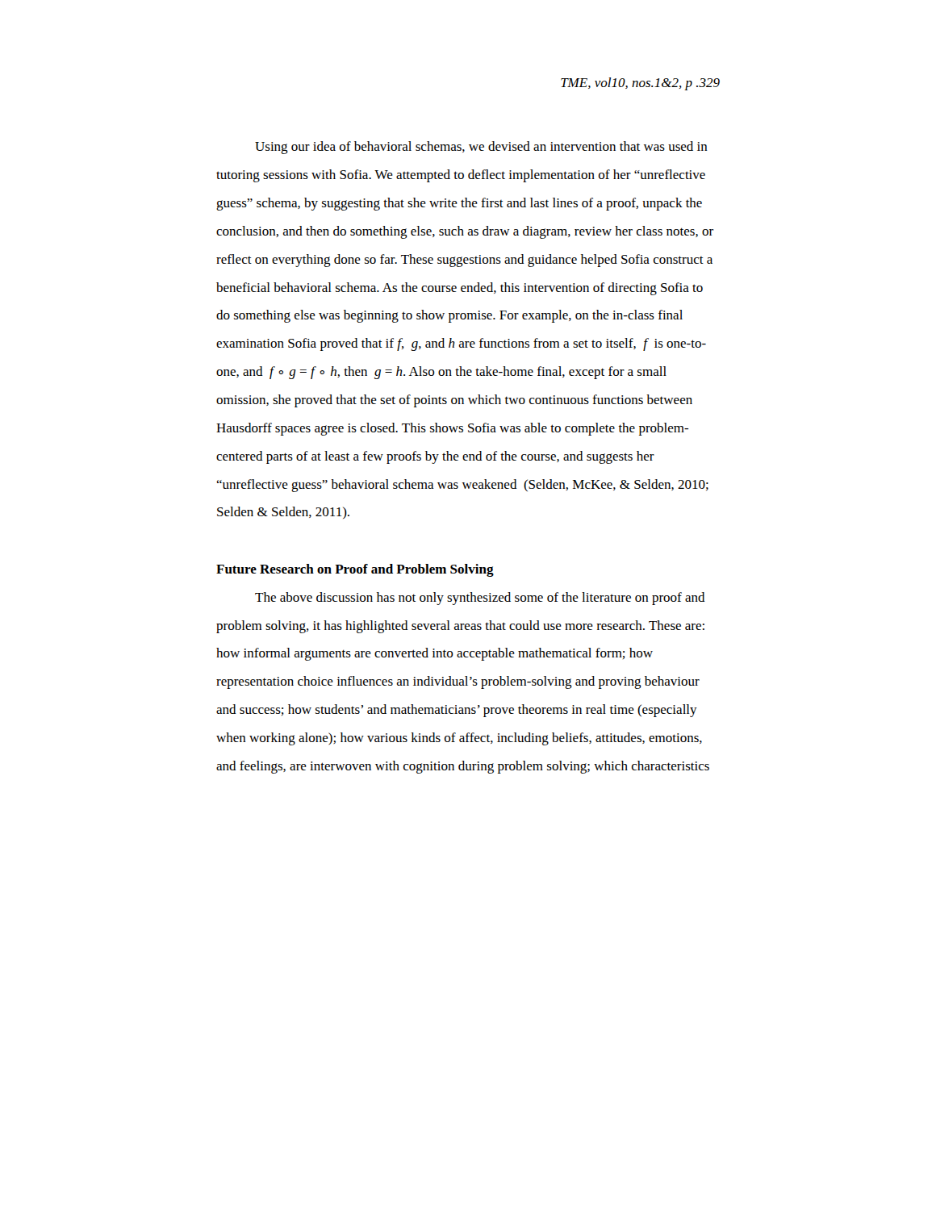TME, vol10, nos.1&2, p .329
Using our idea of behavioral schemas, we devised an intervention that was used in tutoring sessions with Sofia. We attempted to deflect implementation of her “unreflective guess” schema, by suggesting that she write the first and last lines of a proof, unpack the conclusion, and then do something else, such as draw a diagram, review her class notes, or reflect on everything done so far. These suggestions and guidance helped Sofia construct a beneficial behavioral schema. As the course ended, this intervention of directing Sofia to do something else was beginning to show promise. For example, on the in-class final examination Sofia proved that if f, g, and h are functions from a set to itself, f is one-to-one, and f ∘ g = f ∘ h, then g = h. Also on the take-home final, except for a small omission, she proved that the set of points on which two continuous functions between Hausdorff spaces agree is closed. This shows Sofia was able to complete the problem-centered parts of at least a few proofs by the end of the course, and suggests her “unreflective guess” behavioral schema was weakened (Selden, McKee, & Selden, 2010; Selden & Selden, 2011).
Future Research on Proof and Problem Solving
The above discussion has not only synthesized some of the literature on proof and problem solving, it has highlighted several areas that could use more research. These are: how informal arguments are converted into acceptable mathematical form; how representation choice influences an individual’s problem-solving and proving behaviour and success; how students’ and mathematicians’ prove theorems in real time (especially when working alone); how various kinds of affect, including beliefs, attitudes, emotions, and feelings, are interwoven with cognition during problem solving; which characteristics